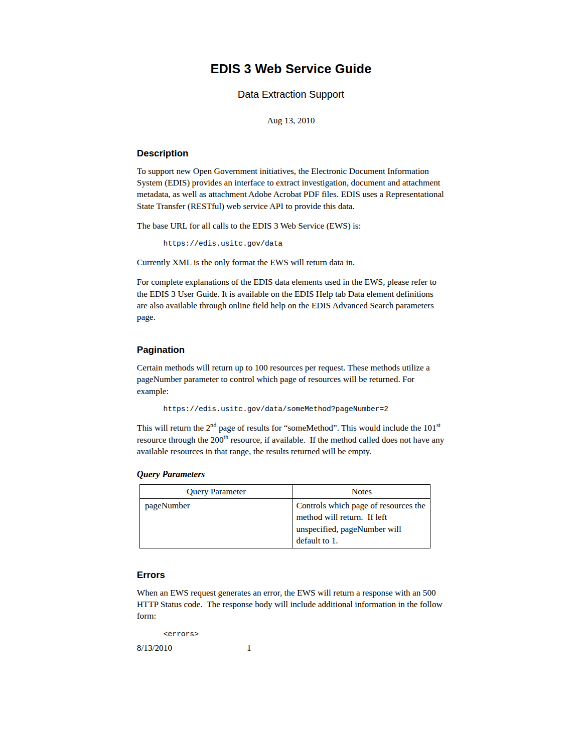EDIS 3 Web Service Guide
Data Extraction Support
Aug 13, 2010
Description
To support new Open Government initiatives, the Electronic Document Information System (EDIS) provides an interface to extract investigation, document and attachment metadata, as well as attachment Adobe Acrobat PDF files. EDIS uses a Representational State Transfer (RESTful) web service API to provide this data.
The base URL for all calls to the EDIS 3 Web Service (EWS) is:
https://edis.usitc.gov/data
Currently XML is the only format the EWS will return data in.
For complete explanations of the EDIS data elements used in the EWS, please refer to the EDIS 3 User Guide. It is available on the EDIS Help tab Data element definitions are also available through online field help on the EDIS Advanced Search parameters page.
Pagination
Certain methods will return up to 100 resources per request. These methods utilize a pageNumber parameter to control which page of resources will be returned. For example:
https://edis.usitc.gov/data/someMethod?pageNumber=2
This will return the 2nd page of results for “someMethod”. This would include the 101st resource through the 200th resource, if available. If the method called does not have any available resources in that range, the results returned will be empty.
Query Parameters
| Query Parameter | Notes |
| --- | --- |
| pageNumber | Controls which page of resources the method will return. If left unspecified, pageNumber will default to 1. |
Errors
When an EWS request generates an error, the EWS will return a response with an 500 HTTP Status code. The response body will include additional information in the follow form:
<errors>
8/13/2010 1